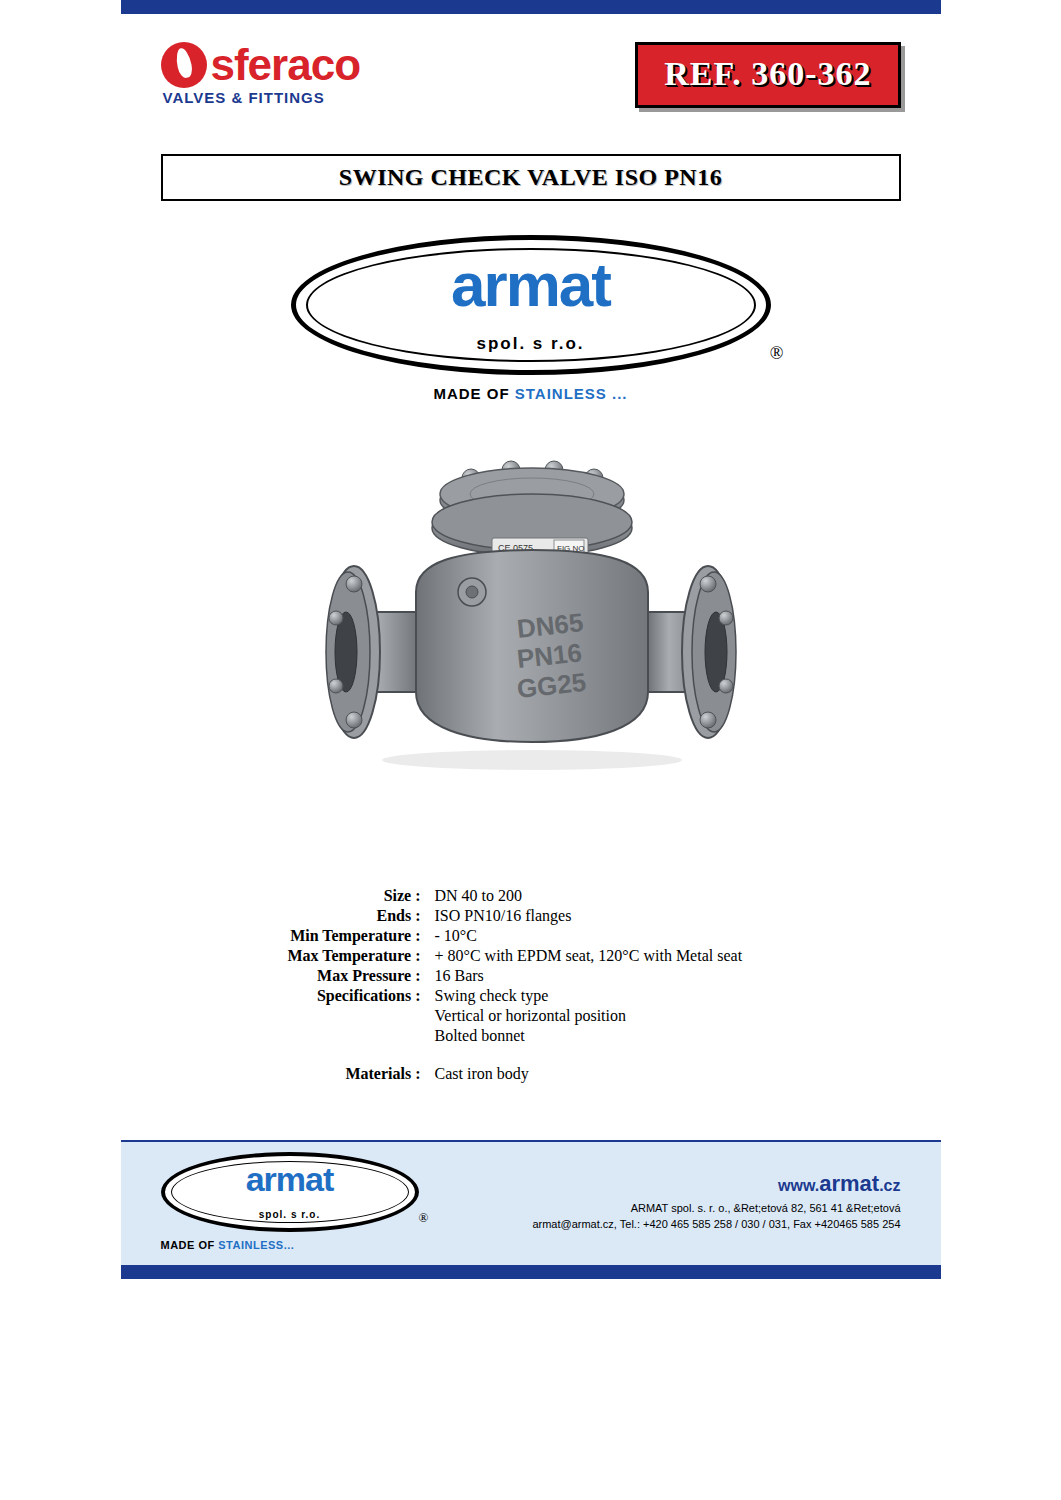sferaco
VALVES & FITTINGS
REF. 360-362
SWING CHECK VALVE ISO PN16
armat
spol. s r.o.
®
MADE OF STAINLESS ...
CE 0575 FIG NO DN65 PN16 GG25
| Size : | DN 40 to 200 |
| Ends : | ISO PN10/16 flanges |
| Min Temperature : | - 10°C |
| Max Temperature : | + 80°C with EPDM seat, 120°C with Metal seat |
| Max Pressure : | 16 Bars |
| Specifications : | Swing check type |
| | Vertical or horizontal position |
| | Bolted bonnet |
| Materials : | Cast iron body |
armat
spol. s r.o.
®
MADE OF STAINLESS...
www. armat.cz
ARMAT spol. s. r. o., &Ret;etová 82, 561 41 &Ret;etová
armat@armat.cz, Tel.: +420 465 585 258 / 030 / 031, Fax +420465 585 254